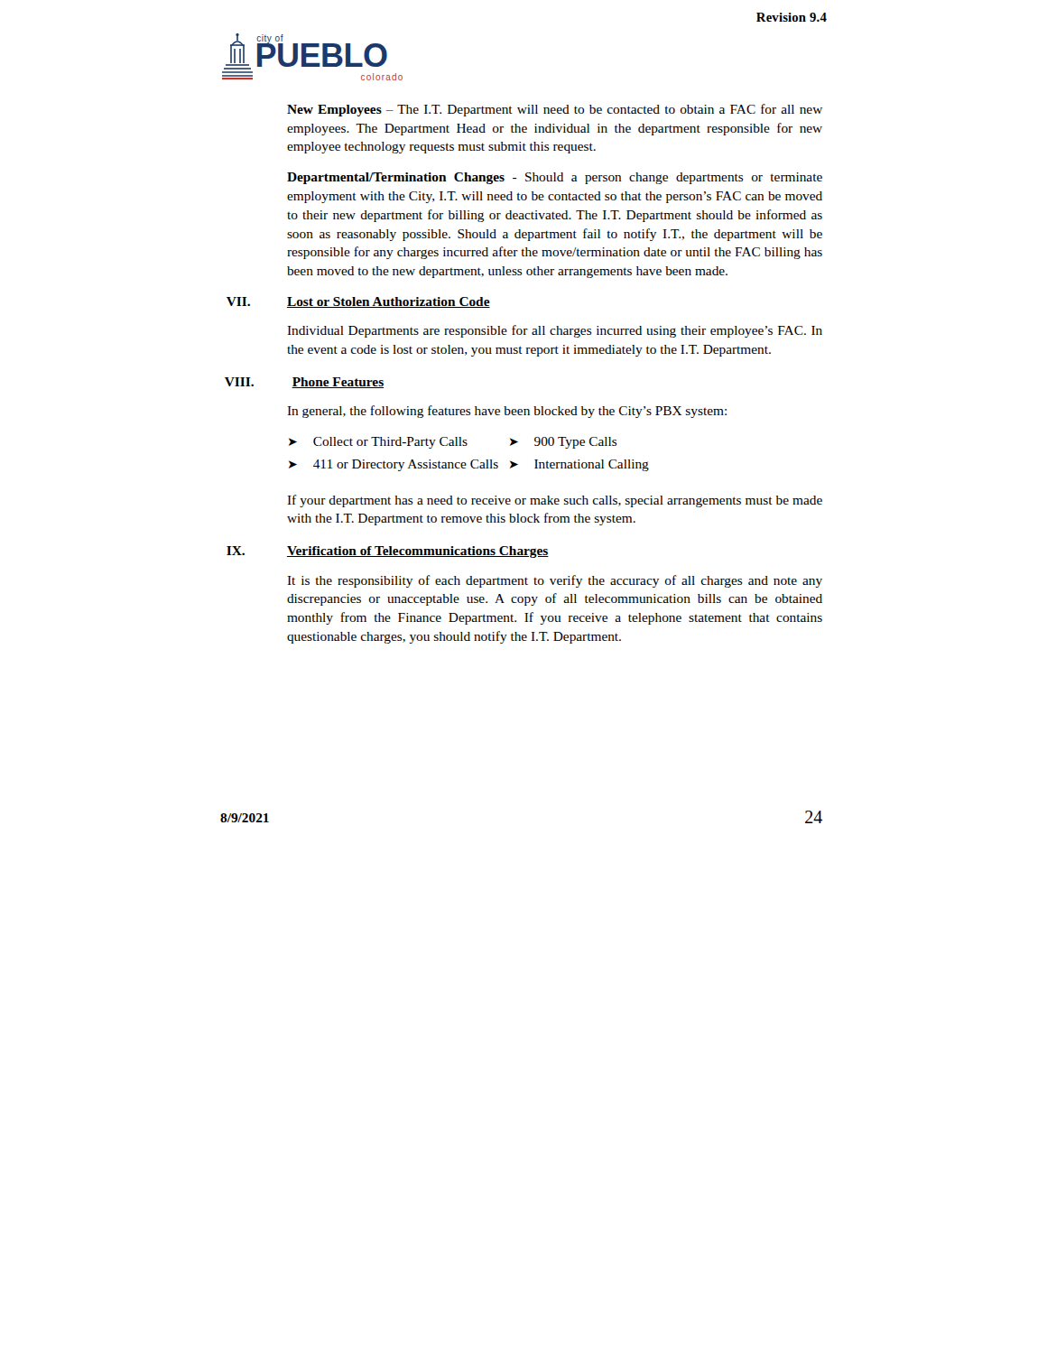Revision 9.4
city of
PUEBLO
colorado
New Employees – The I.T. Department will need to be contacted to obtain a FAC for all new employees. The Department Head or the individual in the department responsible for new employee technology requests must submit this request.
Departmental/Termination Changes - Should a person change departments or terminate employment with the City, I.T. will need to be contacted so that the person’s FAC can be moved to their new department for billing or deactivated. The I.T. Department should be informed as soon as reasonably possible. Should a department fail to notify I.T., the department will be responsible for any charges incurred after the move/termination date or until the FAC billing has been moved to the new department, unless other arrangements have been made.
VII.
Lost or Stolen Authorization Code
Individual Departments are responsible for all charges incurred using their employee’s FAC. In the event a code is lost or stolen, you must report it immediately to the I.T. Department.
VIII.
Phone Features
In general, the following features have been blocked by the City’s PBX system:
| ➤ | Collect or Third-Party Calls | ➤ | 900 Type Calls |
| ➤ | 411 or Directory Assistance Calls | ➤ | International Calling |
If your department has a need to receive or make such calls, special arrangements must be made with the I.T. Department to remove this block from the system.
IX.
Verification of Telecommunications Charges
It is the responsibility of each department to verify the accuracy of all charges and note any discrepancies or unacceptable use. A copy of all telecommunication bills can be obtained monthly from the Finance Department. If you receive a telephone statement that contains questionable charges, you should notify the I.T. Department.
8/9/2021
24